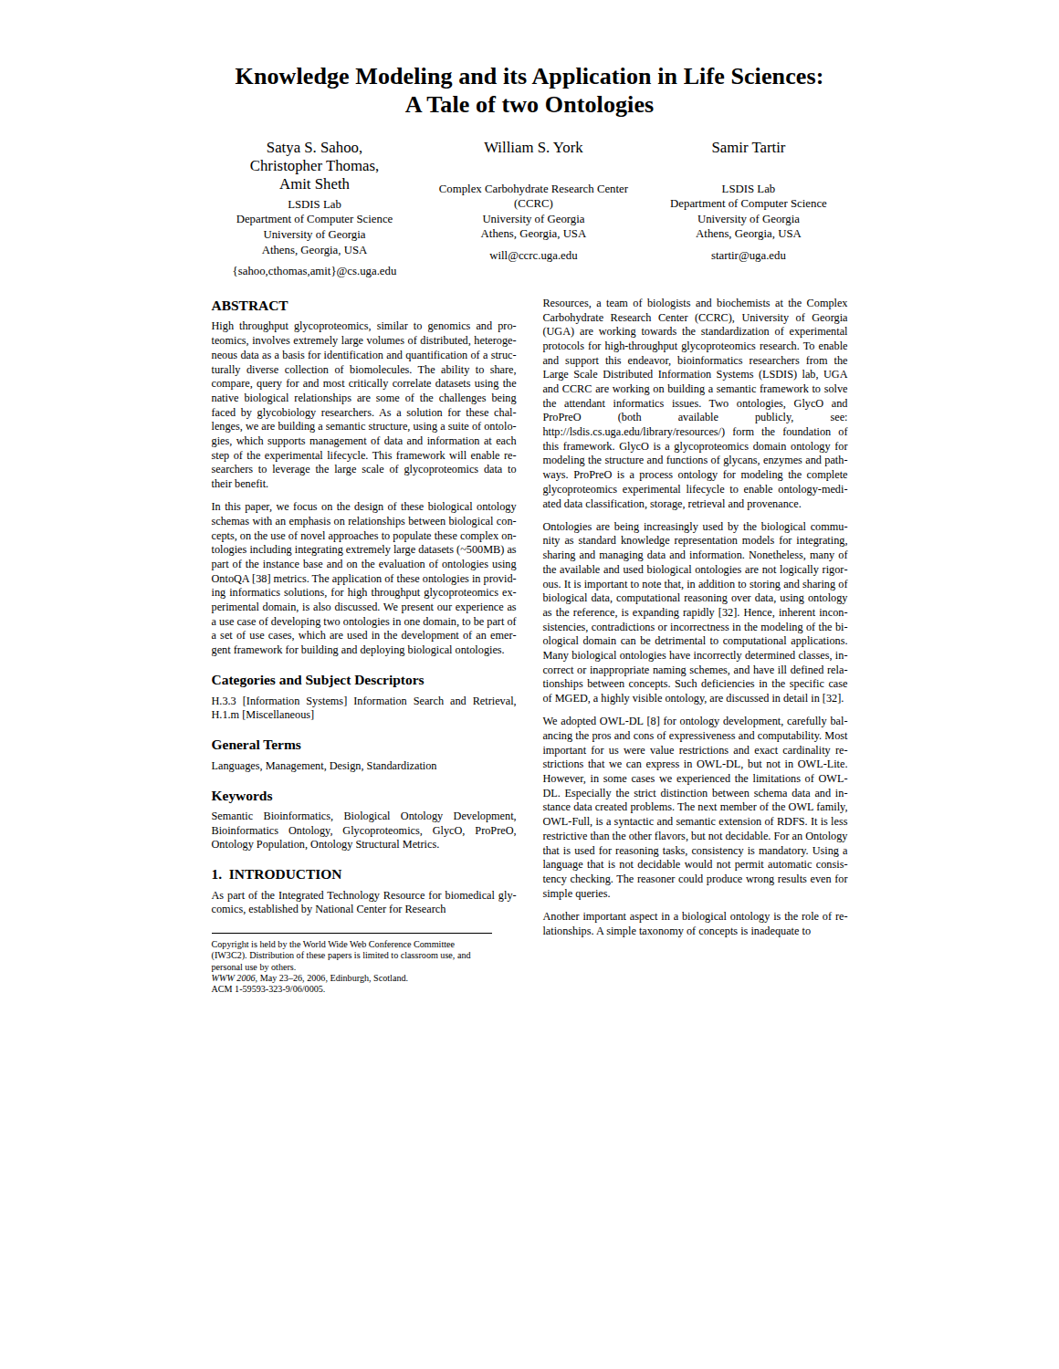Knowledge Modeling and its Application in Life Sciences:
A Tale of two Ontologies
Satya S. Sahoo,
Christopher Thomas,
Amit Sheth
LSDIS Lab
Department of Computer Science
University of Georgia
Athens, Georgia, USA
{sahoo,cthomas,amit}@cs.uga.edu
William S. York
Complex Carbohydrate Research Center (CCRC)
University of Georgia
Athens, Georgia, USA
will@ccrc.uga.edu
Samir Tartir
LSDIS Lab
Department of Computer Science
University of Georgia
Athens, Georgia, USA
startir@uga.edu
ABSTRACT
High throughput glycoproteomics, similar to genomics and proteomics, involves extremely large volumes of distributed, heterogeneous data as a basis for identification and quantification of a structurally diverse collection of biomolecules. The ability to share, compare, query for and most critically correlate datasets using the native biological relationships are some of the challenges being faced by glycobiology researchers. As a solution for these challenges, we are building a semantic structure, using a suite of ontologies, which supports management of data and information at each step of the experimental lifecycle. This framework will enable researchers to leverage the large scale of glycoproteomics data to their benefit.
In this paper, we focus on the design of these biological ontology schemas with an emphasis on relationships between biological concepts, on the use of novel approaches to populate these complex ontologies including integrating extremely large datasets (~500MB) as part of the instance base and on the evaluation of ontologies using OntoQA [38] metrics. The application of these ontologies in providing informatics solutions, for high throughput glycoproteomics experimental domain, is also discussed. We present our experience as a use case of developing two ontologies in one domain, to be part of a set of use cases, which are used in the development of an emergent framework for building and deploying biological ontologies.
Categories and Subject Descriptors
H.3.3 [Information Systems] Information Search and Retrieval, H.1.m [Miscellaneous]
General Terms
Languages, Management, Design, Standardization
Keywords
Semantic Bioinformatics, Biological Ontology Development, Bioinformatics Ontology, Glycoproteomics, GlycO, ProPreO, Ontology Population, Ontology Structural Metrics.
1. INTRODUCTION
As part of the Integrated Technology Resource for biomedical glycomics, established by National Center for Research
Copyright is held by the World Wide Web Conference Committee (IW3C2). Distribution of these papers is limited to classroom use, and personal use by others.
WWW 2006, May 23–26, 2006, Edinburgh, Scotland.
ACM 1-59593-323-9/06/0005.
Resources, a team of biologists and biochemists at the Complex Carbohydrate Research Center (CCRC), University of Georgia (UGA) are working towards the standardization of experimental protocols for high-throughput glycoproteomics research. To enable and support this endeavor, bioinformatics researchers from the Large Scale Distributed Information Systems (LSDIS) lab, UGA and CCRC are working on building a semantic framework to solve the attendant informatics issues. Two ontologies, GlycO and ProPreO (both available publicly, see: http://lsdis.cs.uga.edu/library/resources/) form the foundation of this framework. GlycO is a glycoproteomics domain ontology for modeling the structure and functions of glycans, enzymes and pathways. ProPreO is a process ontology for modeling the complete glycoproteomics experimental lifecycle to enable ontology-mediated data classification, storage, retrieval and provenance.
Ontologies are being increasingly used by the biological community as standard knowledge representation models for integrating, sharing and managing data and information. Nonetheless, many of the available and used biological ontologies are not logically rigorous. It is important to note that, in addition to storing and sharing of biological data, computational reasoning over data, using ontology as the reference, is expanding rapidly [32]. Hence, inherent inconsistencies, contradictions or incorrectness in the modeling of the biological domain can be detrimental to computational applications. Many biological ontologies have incorrectly determined classes, incorrect or inappropriate naming schemes, and have ill defined relationships between concepts. Such deficiencies in the specific case of MGED, a highly visible ontology, are discussed in detail in [32].
We adopted OWL-DL [8] for ontology development, carefully balancing the pros and cons of expressiveness and computability. Most important for us were value restrictions and exact cardinality restrictions that we can express in OWL-DL, but not in OWL-Lite. However, in some cases we experienced the limitations of OWL-DL. Especially the strict distinction between schema data and instance data created problems. The next member of the OWL family, OWL-Full, is a syntactic and semantic extension of RDFS. It is less restrictive than the other flavors, but not decidable. For an Ontology that is used for reasoning tasks, consistency is mandatory. Using a language that is not decidable would not permit automatic consistency checking. The reasoner could produce wrong results even for simple queries.
Another important aspect in a biological ontology is the role of relationships. A simple taxonomy of concepts is inadequate to